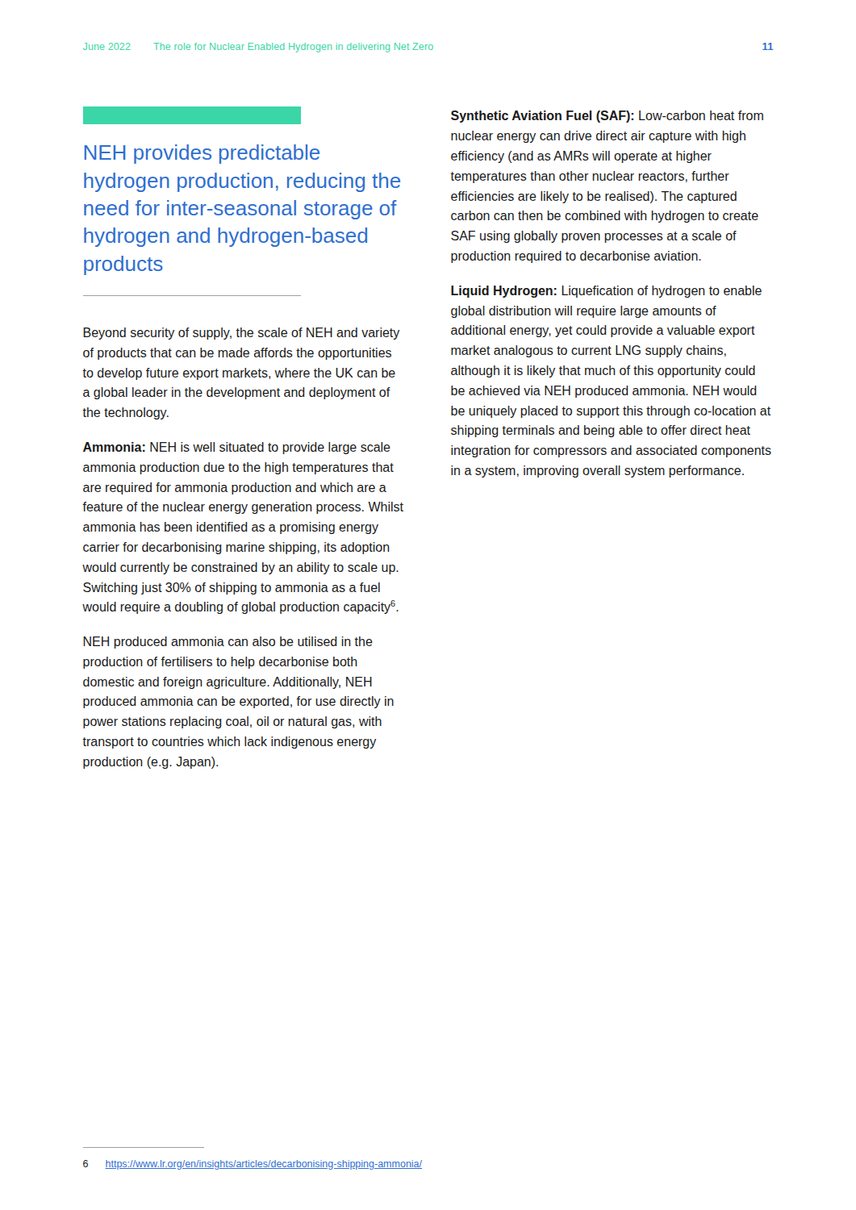June 2022 The role for Nuclear Enabled Hydrogen in delivering Net Zero 11
NEH provides predictable hydrogen production, reducing the need for inter-seasonal storage of hydrogen and hydrogen-based products
Beyond security of supply, the scale of NEH and variety of products that can be made affords the opportunities to develop future export markets, where the UK can be a global leader in the development and deployment of the technology.
Ammonia: NEH is well situated to provide large scale ammonia production due to the high temperatures that are required for ammonia production and which are a feature of the nuclear energy generation process. Whilst ammonia has been identified as a promising energy carrier for decarbonising marine shipping, its adoption would currently be constrained by an ability to scale up. Switching just 30% of shipping to ammonia as a fuel would require a doubling of global production capacity6.
NEH produced ammonia can also be utilised in the production of fertilisers to help decarbonise both domestic and foreign agriculture. Additionally, NEH produced ammonia can be exported, for use directly in power stations replacing coal, oil or natural gas, with transport to countries which lack indigenous energy production (e.g. Japan).
Synthetic Aviation Fuel (SAF): Low-carbon heat from nuclear energy can drive direct air capture with high efficiency (and as AMRs will operate at higher temperatures than other nuclear reactors, further efficiencies are likely to be realised). The captured carbon can then be combined with hydrogen to create SAF using globally proven processes at a scale of production required to decarbonise aviation.
Liquid Hydrogen: Liquefication of hydrogen to enable global distribution will require large amounts of additional energy, yet could provide a valuable export market analogous to current LNG supply chains, although it is likely that much of this opportunity could be achieved via NEH produced ammonia. NEH would be uniquely placed to support this through co-location at shipping terminals and being able to offer direct heat integration for compressors and associated components in a system, improving overall system performance.
6 https://www.lr.org/en/insights/articles/decarbonising-shipping-ammonia/